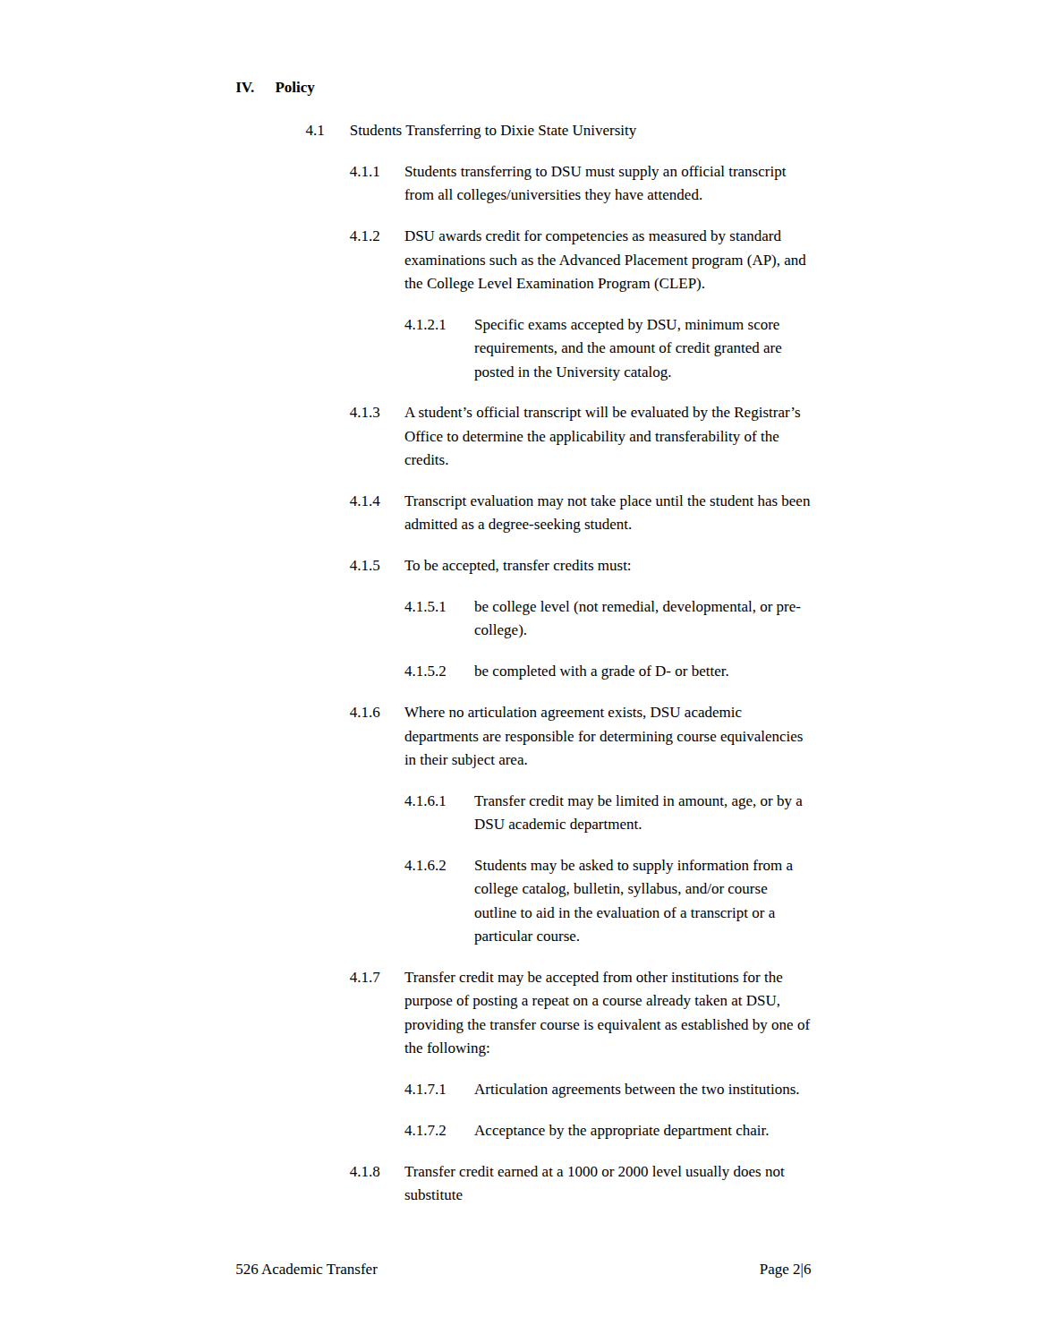IV. Policy
4.1
Students Transferring to Dixie State University
4.1.1
Students transferring to DSU must supply an official transcript from all colleges/universities they have attended.
4.1.2
DSU awards credit for competencies as measured by standard examinations such as the Advanced Placement program (AP), and the College Level Examination Program (CLEP).
4.1.2.1
Specific exams accepted by DSU, minimum score requirements, and the amount of credit granted are posted in the University catalog.
4.1.3
A student’s official transcript will be evaluated by the Registrar’s Office to determine the applicability and transferability of the credits.
4.1.4
Transcript evaluation may not take place until the student has been admitted as a degree-seeking student.
4.1.5
To be accepted, transfer credits must:
4.1.5.1
be college level (not remedial, developmental, or pre-college).
4.1.5.2
be completed with a grade of D- or better.
4.1.6
Where no articulation agreement exists, DSU academic departments are responsible for determining course equivalencies in their subject area.
4.1.6.1
Transfer credit may be limited in amount, age, or by a DSU academic department.
4.1.6.2
Students may be asked to supply information from a college catalog, bulletin, syllabus, and/or course outline to aid in the evaluation of a transcript or a particular course.
4.1.7
Transfer credit may be accepted from other institutions for the purpose of posting a repeat on a course already taken at DSU, providing the transfer course is equivalent as established by one of the following:
4.1.7.1
Articulation agreements between the two institutions.
4.1.7.2
Acceptance by the appropriate department chair.
4.1.8
Transfer credit earned at a 1000 or 2000 level usually does not substitute
526 Academic Transfer
Page 2|6